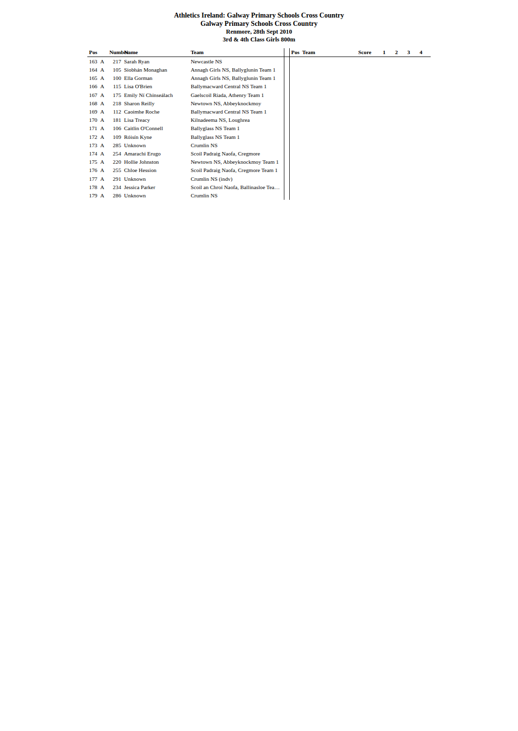Athletics Ireland: Galway Primary Schools Cross Country
Galway Primary Schools Cross Country
Renmore, 28th Sept 2010
3rd & 4th Class Girls 800m
| Pos | Number | Name | Team | | Pos | Team | Score | 1 | 2 | 3 | 4 |
| --- | --- | --- | --- | --- | --- | --- | --- | --- | --- | --- | --- |
| 163 | A | 217 | Sarah Ryan | Newcastle NS | | | | | | | | |
| 164 | A | 105 | Siobhán Monaghan | Annagh Girls NS, Ballyglunin Team 1 | | | | | | | | |
| 165 | A | 100 | Ella Gorman | Annagh Girls NS, Ballyglunin Team 1 | | | | | | | | |
| 166 | A | 115 | Lisa O'Brien | Ballymacward Central NS Team 1 | | | | | | | | |
| 167 | A | 175 | Emily Ní Chinseálach | Gaelscoil Riada, Athenry Team 1 | | | | | | | | |
| 168 | A | 218 | Sharon Reilly | Newtown NS, Abbeyknockmoy | | | | | | | | |
| 169 | A | 112 | Caoimhe Roche | Ballymacward Central NS Team 1 | | | | | | | | |
| 170 | A | 181 | Lisa Treacy | Kilnadeema NS, Loughrea | | | | | | | | |
| 171 | A | 106 | Caitlin O'Connell | Ballyglass NS Team 1 | | | | | | | | |
| 172 | A | 109 | Róisín Kyne | Ballyglass NS Team 1 | | | | | | | | |
| 173 | A | 285 | Unknown | Crumlin NS | | | | | | | | |
| 174 | A | 254 | Amarachi Erugo | Scoil Padraig Naofa, Cregmore | | | | | | | | |
| 175 | A | 220 | Hollie Johnston | Newtown NS, Abbeyknockmoy Team 1 | | | | | | | | |
| 176 | A | 255 | Chloe Hession | Scoil Padraig Naofa, Cregmore Team 1 | | | | | | | | |
| 177 | A | 291 | Unknown | Crumlin NS (indv) | | | | | | | | |
| 178 | A | 234 | Jessica Parker | Scoil an Chroí Naofa, Ballinasloe Team 1 | | | | | | | | |
| 179 | A | 286 | Unknown | Crumlin NS | | | | | | | | |